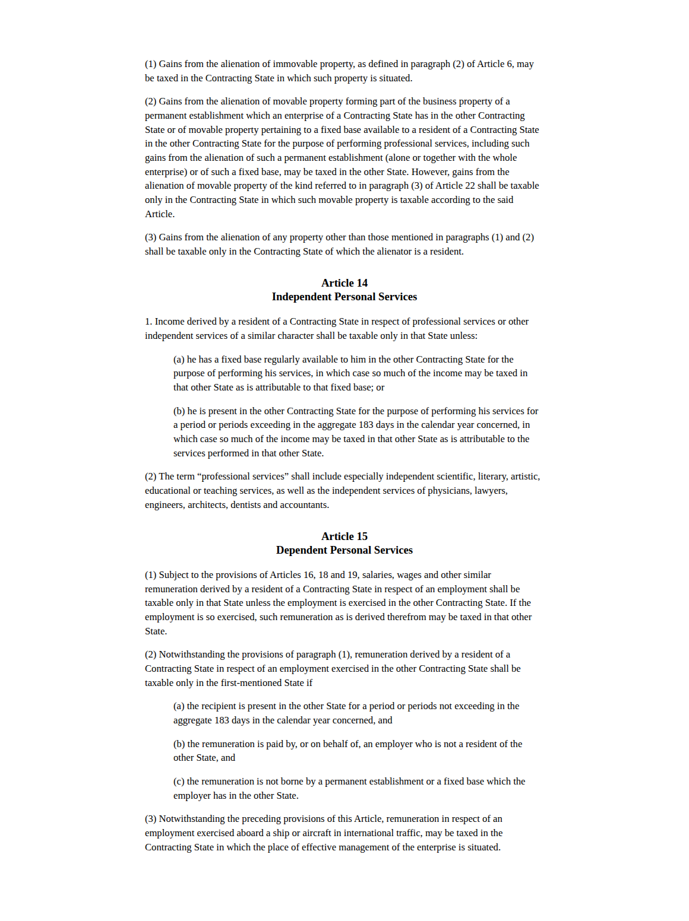(1) Gains from the alienation of immovable property, as defined in paragraph (2) of Article 6, may be taxed in the Contracting State in which such property is situated.
(2) Gains from the alienation of movable property forming part of the business property of a permanent establishment which an enterprise of a Contracting State has in the other Contracting State or of movable property pertaining to a fixed base available to a resident of a Contracting State in the other Contracting State for the purpose of performing professional services, including such gains from the alienation of such a permanent establishment (alone or together with the whole enterprise) or of such a fixed base, may be taxed in the other State. However, gains from the alienation of movable property of the kind referred to in paragraph (3) of Article 22 shall be taxable only in the Contracting State in which such movable property is taxable according to the said Article.
(3) Gains from the alienation of any property other than those mentioned in paragraphs (1) and (2) shall be taxable only in the Contracting State of which the alienator is a resident.
Article 14Independent Personal Services
1. Income derived by a resident of a Contracting State in respect of professional services or other independent services of a similar character shall be taxable only in that State unless:
(a) he has a fixed base regularly available to him in the other Contracting State for the purpose of performing his services, in which case so much of the income may be taxed in that other State as is attributable to that fixed base; or
(b) he is present in the other Contracting State for the purpose of performing his services for a period or periods exceeding in the aggregate 183 days in the calendar year concerned, in which case so much of the income may be taxed in that other State as is attributable to the services performed in that other State.
(2) The term “professional services” shall include especially independent scientific, literary, artistic, educational or teaching services, as well as the independent services of physicians, lawyers, engineers, architects, dentists and accountants.
Article 15Dependent Personal Services
(1) Subject to the provisions of Articles 16, 18 and 19, salaries, wages and other similar remuneration derived by a resident of a Contracting State in respect of an employment shall be taxable only in that State unless the employment is exercised in the other Contracting State. If the employment is so exercised, such remuneration as is derived therefrom may be taxed in that other State.
(2) Notwithstanding the provisions of paragraph (1), remuneration derived by a resident of a Contracting State in respect of an employment exercised in the other Contracting State shall be taxable only in the first-mentioned State if
(a) the recipient is present in the other State for a period or periods not exceeding in the aggregate 183 days in the calendar year concerned, and
(b) the remuneration is paid by, or on behalf of, an employer who is not a resident of the other State, and
(c) the remuneration is not borne by a permanent establishment or a fixed base which the employer has in the other State.
(3) Notwithstanding the preceding provisions of this Article, remuneration in respect of an employment exercised aboard a ship or aircraft in international traffic, may be taxed in the Contracting State in which the place of effective management of the enterprise is situated.